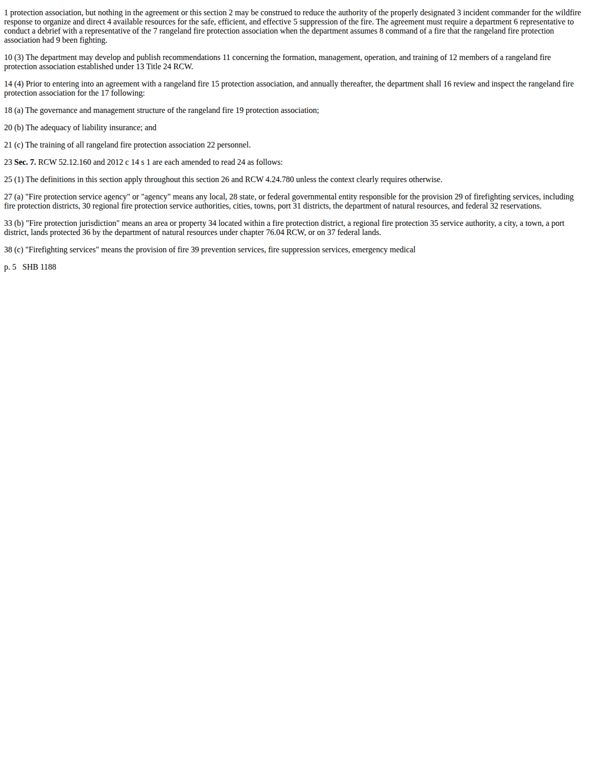1 protection association, but nothing in the agreement or this section 2 may be construed to reduce the authority of the properly designated 3 incident commander for the wildfire response to organize and direct 4 available resources for the safe, efficient, and effective 5 suppression of the fire. The agreement must require a department 6 representative to conduct a debrief with a representative of the 7 rangeland fire protection association when the department assumes 8 command of a fire that the rangeland fire protection association had 9 been fighting.
10 (3) The department may develop and publish recommendations 11 concerning the formation, management, operation, and training of 12 members of a rangeland fire protection association established under 13 Title 24 RCW.
14 (4) Prior to entering into an agreement with a rangeland fire 15 protection association, and annually thereafter, the department shall 16 review and inspect the rangeland fire protection association for the 17 following:
18 (a) The governance and management structure of the rangeland fire 19 protection association;
20 (b) The adequacy of liability insurance; and
21 (c) The training of all rangeland fire protection association 22 personnel.
23 Sec. 7. RCW 52.12.160 and 2012 c 14 s 1 are each amended to read 24 as follows:
25 (1) The definitions in this section apply throughout this section 26 and RCW 4.24.780 unless the context clearly requires otherwise.
27 (a) "Fire protection service agency" or "agency" means any local, 28 state, or federal governmental entity responsible for the provision 29 of firefighting services, including fire protection districts, 30 regional fire protection service authorities, cities, towns, port 31 districts, the department of natural resources, and federal 32 reservations.
33 (b) "Fire protection jurisdiction" means an area or property 34 located within a fire protection district, a regional fire protection 35 service authority, a city, a town, a port district, lands protected 36 by the department of natural resources under chapter 76.04 RCW, or on 37 federal lands.
38 (c) "Firefighting services" means the provision of fire 39 prevention services, fire suppression services, emergency medical
p. 5 SHB 1188